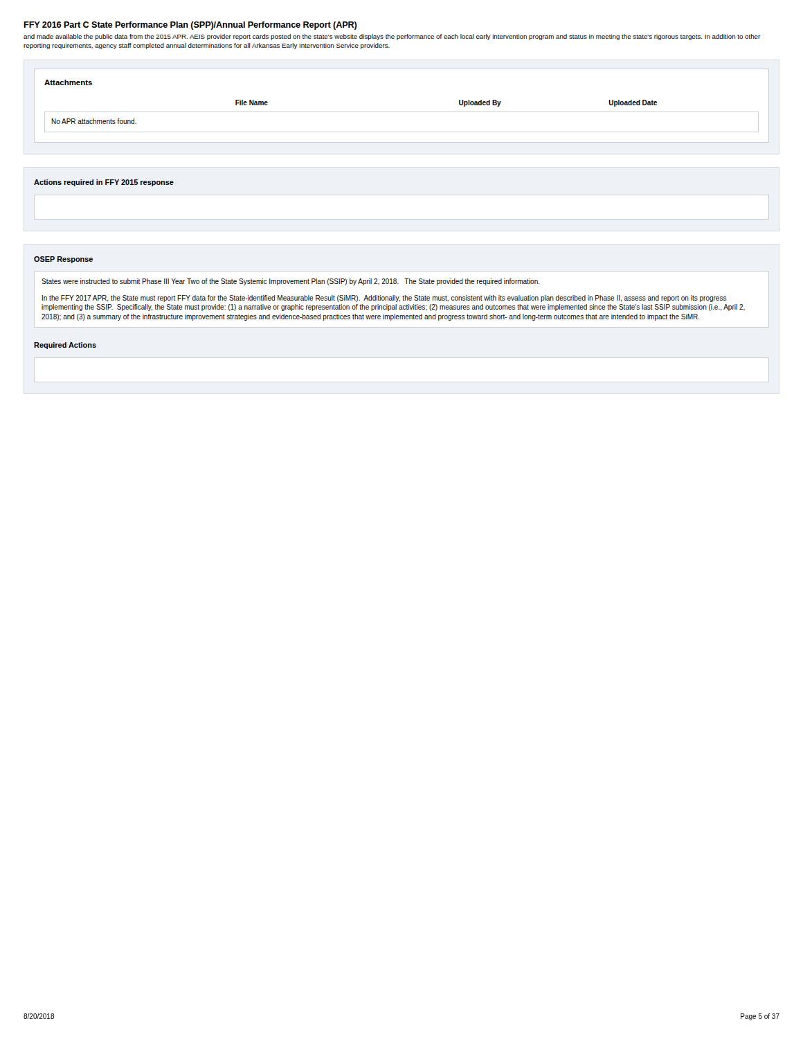FFY 2016 Part C State Performance Plan (SPP)/Annual Performance Report (APR)
and made available the public data from the 2015 APR. AEIS provider report cards posted on the state's website displays the performance of each local early intervention program and status in meeting the state's rigorous targets. In addition to other reporting requirements, agency staff completed annual determinations for all Arkansas Early Intervention Service providers.
Attachments
| File Name | Uploaded By | Uploaded Date |
| --- | --- | --- |
No APR attachments found.
Actions required in FFY 2015 response
OSEP Response
States were instructed to submit Phase III Year Two of the State Systemic Improvement Plan (SSIP) by April 2, 2018. The State provided the required information.
In the FFY 2017 APR, the State must report FFY data for the State-identified Measurable Result (SiMR). Additionally, the State must, consistent with its evaluation plan described in Phase II, assess and report on its progress implementing the SSIP. Specifically, the State must provide: (1) a narrative or graphic representation of the principal activities; (2) measures and outcomes that were implemented since the State's last SSIP submission (i.e., April 2, 2018); and (3) a summary of the infrastructure improvement strategies and evidence-based practices that were implemented and progress toward short- and long-term outcomes that are intended to impact the SiMR.
Required Actions
8/20/2018 Page 5 of 37